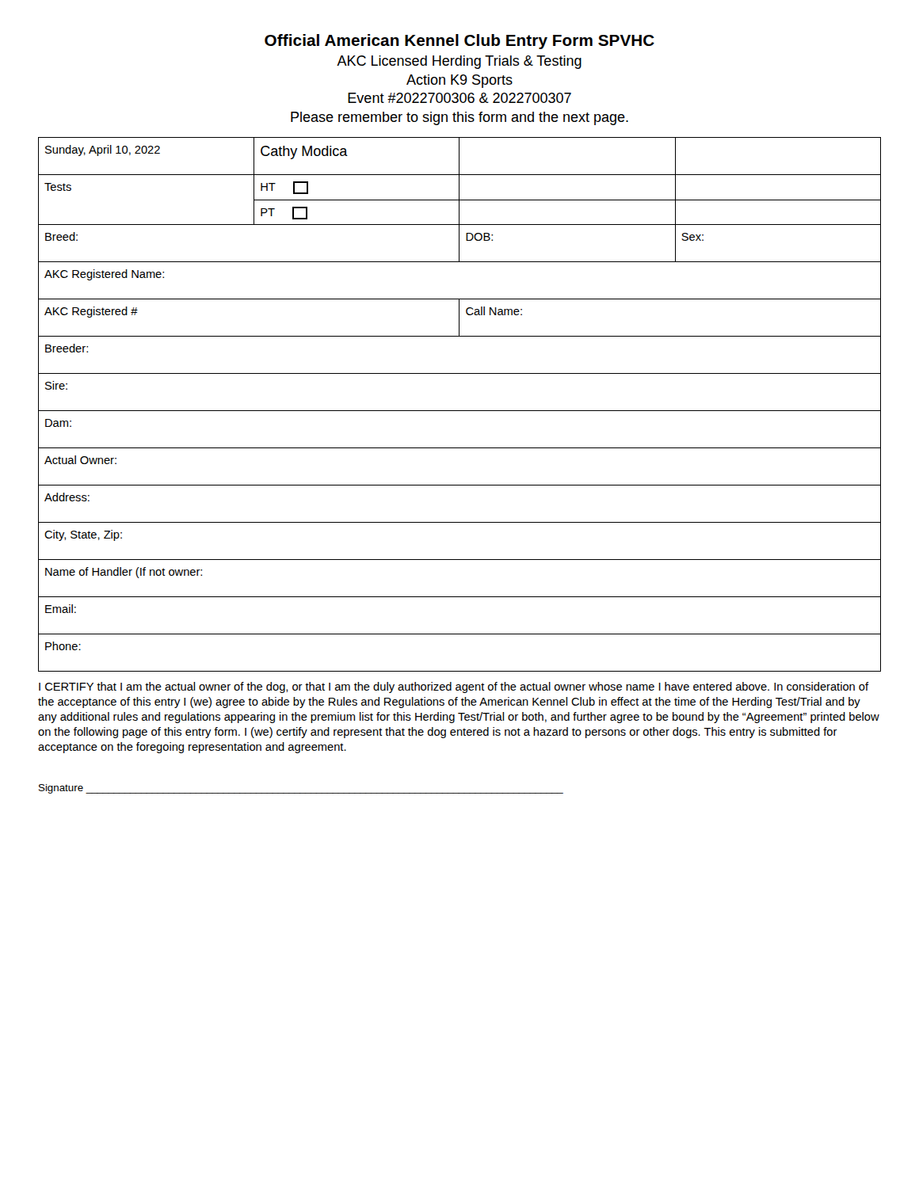Official American Kennel Club Entry Form SPVHC
AKC Licensed Herding Trials & Testing
Action K9 Sports
Event #2022700306 & 2022700307
Please remember to sign this form and the next page.
| Sunday, April 10, 2022 | Cathy Modica | | |
| Tests | HT | | |
| PT | | |
| Breed: | DOB: | Sex: |
| AKC Registered Name: |
| AKC Registered # | Call Name: |
| Breeder: |
| Sire: |
| Dam: |
| Actual Owner: |
| Address: |
| City, State, Zip: |
| Name of Handler (If not owner: |
| Email: |
| Phone: |
I CERTIFY that I am the actual owner of the dog, or that I am the duly authorized agent of the actual owner whose name I have entered above. In consideration of the acceptance of this entry I (we) agree to abide by the Rules and Regulations of the American Kennel Club in effect at the time of the Herding Test/Trial and by any additional rules and regulations appearing in the premium list for this Herding Test/Trial or both, and further agree to be bound by the “Agreement” printed below on the following page of this entry form. I (we) certify and represent that the dog entered is not a hazard to persons or other dogs. This entry is submitted for acceptance on the foregoing representation and agreement.
Signature _______________________________________________________________________________________